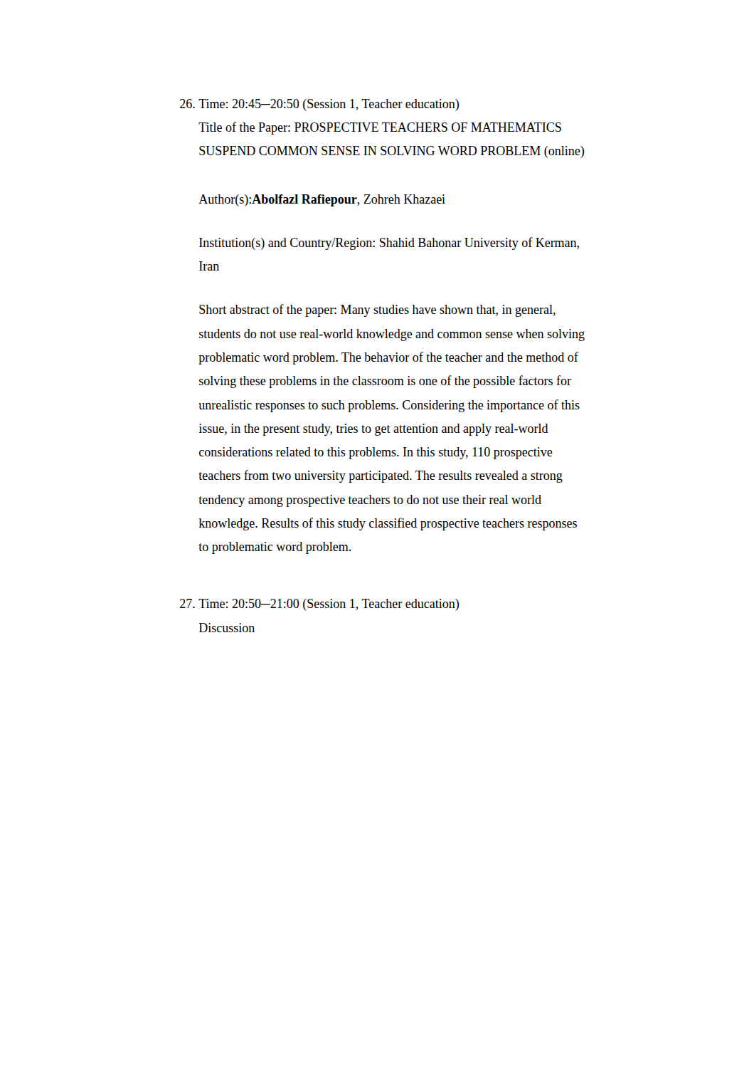Time: 20:45─20:50 (Session 1, Teacher education)
Title of the Paper: PROSPECTIVE TEACHERS OF MATHEMATICS SUSPEND COMMON SENSE IN SOLVING WORD PROBLEM (online)
Author(s):Abolfazl Rafiepour, Zohreh Khazaei
Institution(s) and Country/Region: Shahid Bahonar University of Kerman, Iran
Short abstract of the paper: Many studies have shown that, in general, students do not use real-world knowledge and common sense when solving problematic word problem. The behavior of the teacher and the method of solving these problems in the classroom is one of the possible factors for unrealistic responses to such problems. Considering the importance of this issue, in the present study, tries to get attention and apply real-world considerations related to this problems. In this study, 110 prospective teachers from two university participated. The results revealed a strong tendency among prospective teachers to do not use their real world knowledge. Results of this study classified prospective teachers responses to problematic word problem.
Time: 20:50─21:00 (Session 1, Teacher education)
Discussion